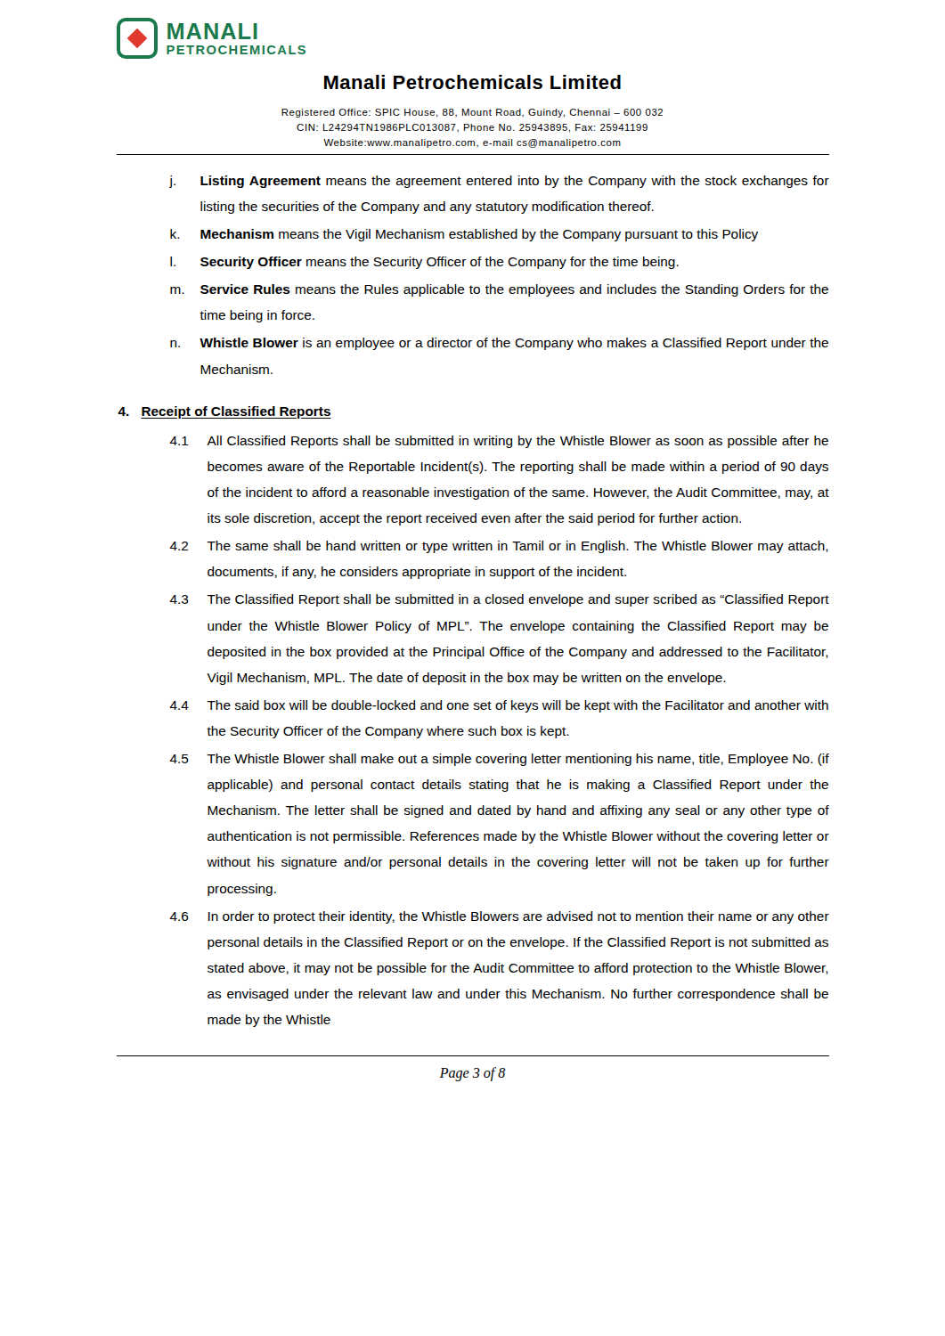MANALI
PETROCHEMICALS
Manali Petrochemicals Limited
Registered Office: SPIC House, 88, Mount Road, Guindy, Chennai – 600 032
CIN: L24294TN1986PLC013087, Phone No. 25943895, Fax: 25941199
Website:www.manalipetro.com, e-mail cs@manalipetro.com
j. Listing Agreement means the agreement entered into by the Company with the stock exchanges for listing the securities of the Company and any statutory modification thereof.
k. Mechanism means the Vigil Mechanism established by the Company pursuant to this Policy
l. Security Officer means the Security Officer of the Company for the time being.
m. Service Rules means the Rules applicable to the employees and includes the Standing Orders for the time being in force.
n. Whistle Blower is an employee or a director of the Company who makes a Classified Report under the Mechanism.
4. Receipt of Classified Reports
4.1 All Classified Reports shall be submitted in writing by the Whistle Blower as soon as possible after he becomes aware of the Reportable Incident(s). The reporting shall be made within a period of 90 days of the incident to afford a reasonable investigation of the same. However, the Audit Committee, may, at its sole discretion, accept the report received even after the said period for further action.
4.2 The same shall be hand written or type written in Tamil or in English. The Whistle Blower may attach, documents, if any, he considers appropriate in support of the incident.
4.3 The Classified Report shall be submitted in a closed envelope and super scribed as “Classified Report under the Whistle Blower Policy of MPL”. The envelope containing the Classified Report may be deposited in the box provided at the Principal Office of the Company and addressed to the Facilitator, Vigil Mechanism, MPL. The date of deposit in the box may be written on the envelope.
4.4 The said box will be double-locked and one set of keys will be kept with the Facilitator and another with the Security Officer of the Company where such box is kept.
4.5 The Whistle Blower shall make out a simple covering letter mentioning his name, title, Employee No. (if applicable) and personal contact details stating that he is making a Classified Report under the Mechanism. The letter shall be signed and dated by hand and affixing any seal or any other type of authentication is not permissible. References made by the Whistle Blower without the covering letter or without his signature and/or personal details in the covering letter will not be taken up for further processing.
4.6 In order to protect their identity, the Whistle Blowers are advised not to mention their name or any other personal details in the Classified Report or on the envelope. If the Classified Report is not submitted as stated above, it may not be possible for the Audit Committee to afford protection to the Whistle Blower, as envisaged under the relevant law and under this Mechanism. No further correspondence shall be made by the Whistle
Page 3 of 8